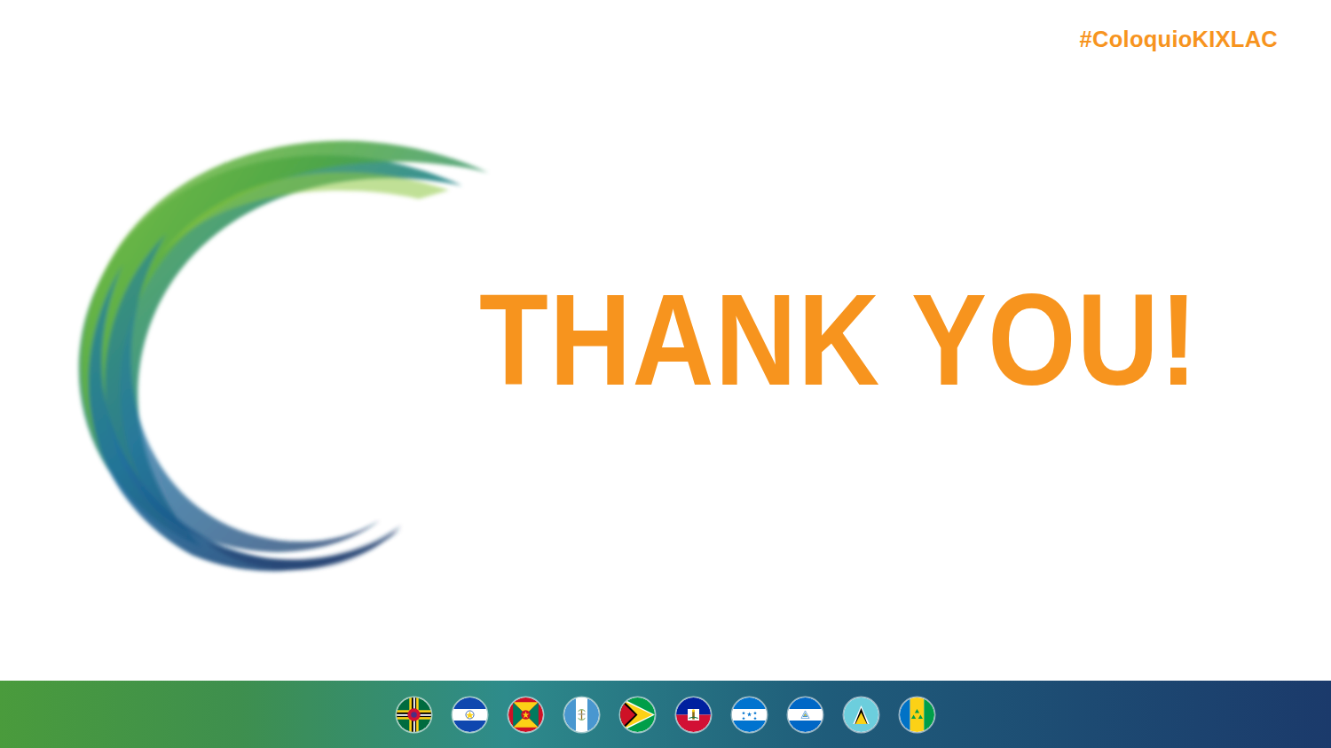#ColoquioKIXLAC
Thank you!